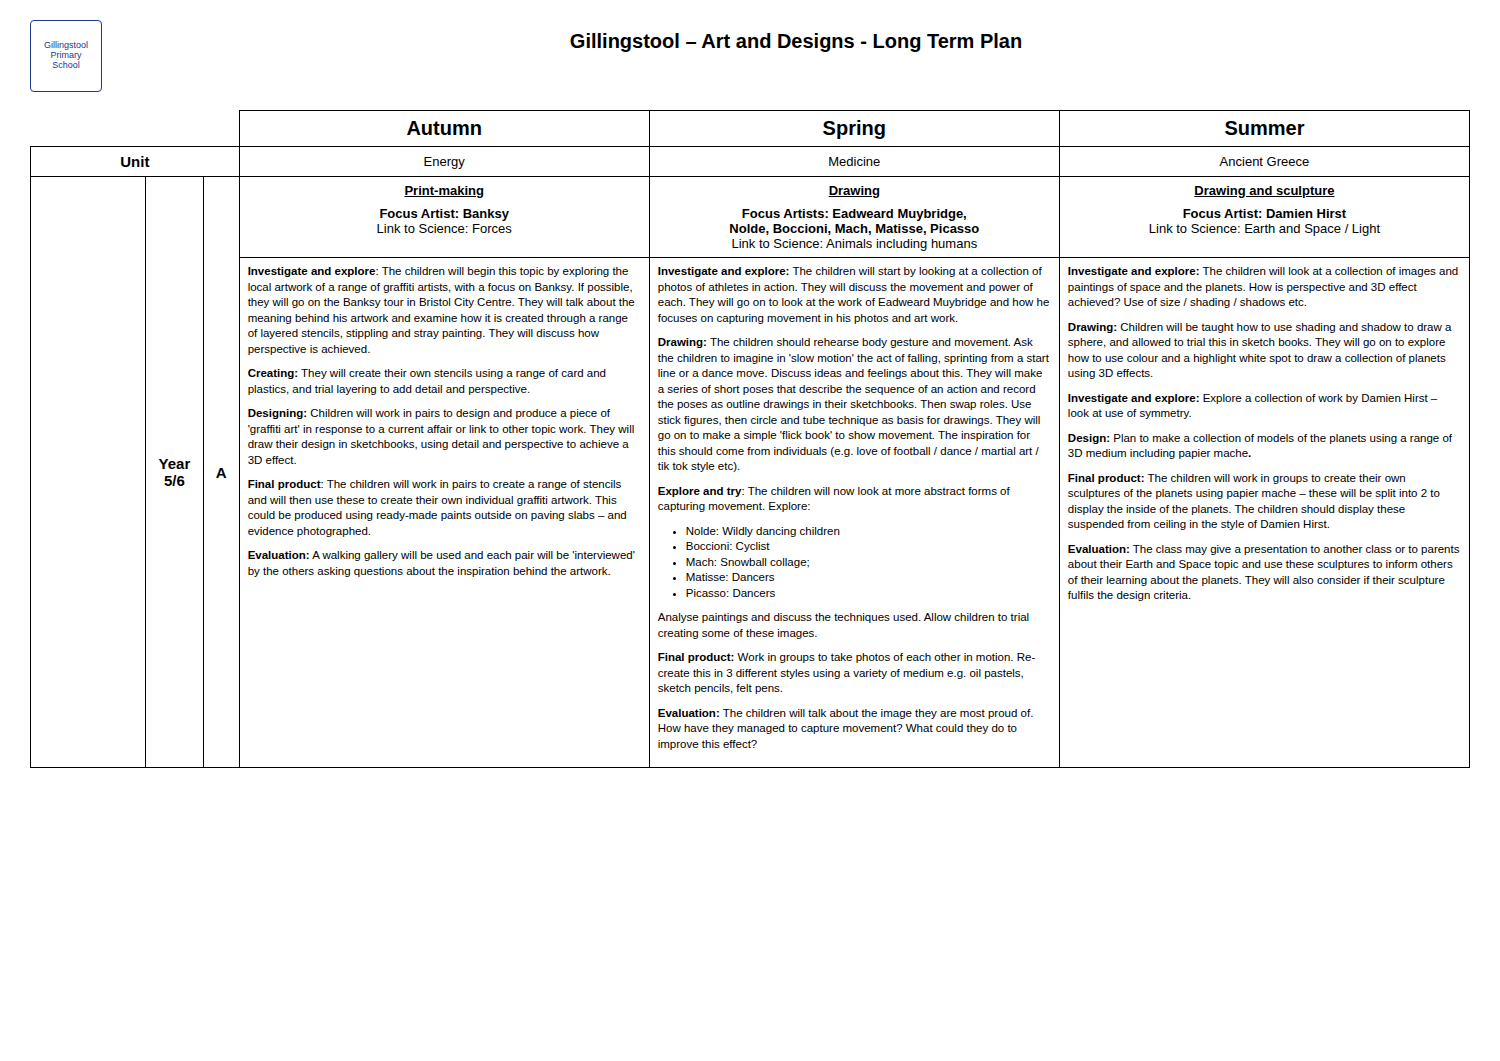Gillingstool
Primary
School
Gillingstool – Art and Designs - Long Term Plan
| | Autumn | Spring | Summer |
| --- | --- | --- | --- |
| Unit | Energy | Medicine | Ancient Greece |
| | Year 5/6 | A | Print-making Focus Artist: Banksy Link to Science: Forces | Drawing Focus Artists: Eadweard Muybridge, Nolde, Boccioni, Mach, Matisse, Picasso Link to Science: Animals including humans | Drawing and sculpture Focus Artist: Damien Hirst Link to Science: Earth and Space / Light |
| Investigate and explore : The children will begin this topic by exploring the local artwork of a range of graffiti artists, with a focus on Banksy. If possible, they will go on the Banksy tour in Bristol City Centre. They will talk about the meaning behind his artwork and examine how it is created through a range of layered stencils, stippling and stray painting. They will discuss how perspective is achieved. Creating: They will create their own stencils using a range of card and plastics, and trial layering to add detail and perspective. Designing: Children will work in pairs to design and produce a piece of 'graffiti art' in response to a current affair or link to other topic work. They will draw their design in sketchbooks, using detail and perspective to achieve a 3D effect. Final product : The children will work in pairs to create a range of stencils and will then use these to create their own individual graffiti artwork. This could be produced using ready-made paints outside on paving slabs – and evidence photographed. Evaluation: A walking gallery will be used and each pair will be 'interviewed' by the others asking questions about the inspiration behind the artwork. | Investigate and explore: The children will start by looking at a collection of photos of athletes in action. They will discuss the movement and power of each. They will go on to look at the work of Eadweard Muybridge and how he focuses on capturing movement in his photos and art work. Drawing: The children should rehearse body gesture and movement. Ask the children to imagine in 'slow motion' the act of falling, sprinting from a start line or a dance move. Discuss ideas and feelings about this. They will make a series of short poses that describe the sequence of an action and record the poses as outline drawings in their sketchbooks. Then swap roles. Use stick figures, then circle and tube technique as basis for drawings. They will go on to make a simple 'flick book' to show movement. The inspiration for this should come from individuals (e.g. love of football / dance / martial art / tik tok style etc). Explore and try : The children will now look at more abstract forms of capturing movement. Explore: Nolde: Wildly dancing children Boccioni: Cyclist Mach: Snowball collage; Matisse: Dancers Picasso: Dancers Analyse paintings and discuss the techniques used. Allow children to trial creating some of these images. Final product: Work in groups to take photos of each other in motion. Re-create this in 3 different styles using a variety of medium e.g. oil pastels, sketch pencils, felt pens. Evaluation: The children will talk about the image they are most proud of. How have they managed to capture movement? What could they do to improve this effect? | Investigate and explore: The children will look at a collection of images and paintings of space and the planets. How is perspective and 3D effect achieved? Use of size / shading / shadows etc. Drawing: Children will be taught how to use shading and shadow to draw a sphere, and allowed to trial this in sketch books. They will go on to explore how to use colour and a highlight white spot to draw a collection of planets using 3D effects. Investigate and explore: Explore a collection of work by Damien Hirst – look at use of symmetry. Design: Plan to make a collection of models of the planets using a range of 3D medium including papier mache . Final product: The children will work in groups to create their own sculptures of the planets using papier mache – these will be split into 2 to display the inside of the planets. The children should display these suspended from ceiling in the style of Damien Hirst. Evaluation: The class may give a presentation to another class or to parents about their Earth and Space topic and use these sculptures to inform others of their learning about the planets. They will also consider if their sculpture fulfils the design criteria. |